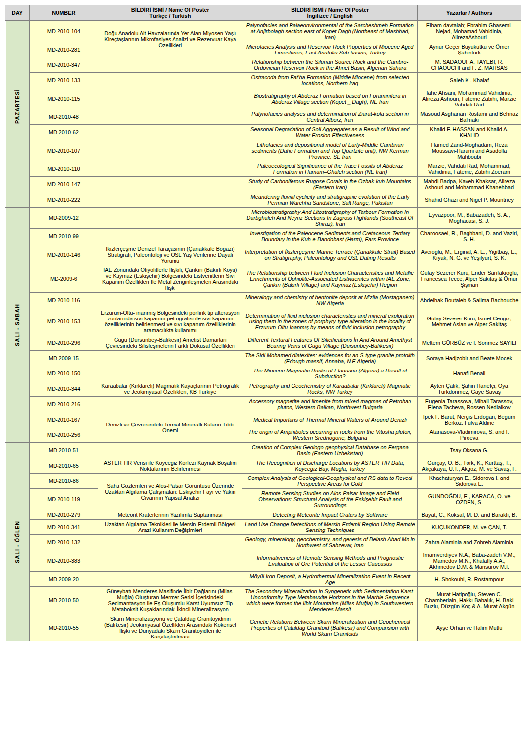| DAY | NUMBER | BİLDİRİ İSMİ / Name Of Poster Türkçe / Turkish | BİLDİRİ İSMİ / Name Of Poster İngilizce / English | Yazarlar / Authors |
| --- | --- | --- | --- | --- |
| PAZARTESİ | MD-2010-104 | Doğu Anadolu Alt Havzalarında Yer Alan Miyosen Yaşlı Kireçtaşlarının Mikrofasiyes Analizi ve Rezervuar Kaya Özellikleri | Palynofacies and Palaeonvironmental of the Sarcheshmeh Formation at Anjirbolagh section east of Kopet Dagh (Northeast of Mashhad, Iran) | Elham davtalab; Ebrahim Ghasemi-Nejad, Mohamad Vahidinia, AlirezaAshouri |
| MD-2010-281 | Microfacies Analysis and Reservoir Rock Properties of Miocene Aged Limestones, East Anatolia Sub-basins, Turkey | Aynur Geçer Büyükutku ve Ömer Şahintürk |
| MD-2010-347 | | Relationship between the Silurian Source Rock and the Cambro-Ordovician Reservoir Rock in the Ahnet Basin, Algerian Sahara | M. SADAOUI, A. TAYEBI, R. CHAOUCHI and F. Z. MAHSAS |
| MD-2010-133 | | Ostracoda from Fat'ha Formation (Middle Miocene) from selected locations, Northern Iraq | Saleh K . Khalaf |
| MD-2010-115 | | Biostratigraphy of Abderaz Formation based on Foraminifera in Abderaz Village section (Kopet _ Dagh), NE Iran | lahe Ahsani, Mohammad Vahidinia, Alireza Ashouri, Fateme Zabihi, Marzie Vahdati Rad |
| MD-2010-48 | | Palynofacies analyses and determination of Ziarat-kola section in Central Alborz, Iran | Masoud Asgharian Rostami and Behnaz Balmaki |
| MD-2010-62 | | Seasonal Degradation of Soil Aggregates as a Result of Wind and Water Erosion Effectiveness | Khalid F. HASSAN and Khalid A. KHALID |
| MD-2010-107 | | Lithofacies and depositional model of Early-Middle Cambrian sediments (Dahu Formation and Top Quartzite unit), NW Kerman Province, SE Iran | Hamed Zand-Moghadam, Reza Moussavi-Harami and Asadolla Mahboubi |
| MD-2010-110 | | Paleoecological Significance of the Trace Fossils of Abderaz Formation in Hamam–Ghaleh section (NE Iran) | Marzie, Vahdati Rad, Mohammad, Vahidinia, Fateme, Zabihi Zoeram |
| MD-2010-147 | | Study of Carboniferous Rugose Corals in the Ozbak-kuh Mountains (Eastern Iran) | Mahdi Badpa, Kaveh Khaksar, Alireza Ashouri and Mohammad Khanehbad |
| | MD-2010-222 | | Meandering fluvial cyclicity and stratigraphic evolution of the Early Permian Warchha Sandstone, Salt Range, Pakistan | Shahid Ghazi and Nigel P. Mountney |
| SALI - SABAH | MD-2009-12 | | Microbiostratigraphy And Litostratigraphy of Tarbour Formation In Darbghaleh And Neyriz Sections In Zagross Highlands (Southeast Of Shiraz), Iran | Eyvazpoor, M., Babazadeh, S. A., Moghadasi, S. J. |
| MD-2010-99 | | Investigation of the Paleocene Sediments and Cretaceous-Tertiary Boundary in the Kuh-e-Bandobast (Harm), Fars Province | Charoosaei, R., Baghbani, D. and Vaziri, S. H. |
| MD-2010-146 | İkizlerçeşme Denizel Taraçasının (Çanakkale Boğazı) Stratigrafi, Paleontoloji ve OSL Yaş Verilerine Dayalı Yorumu | Interpretation of İkizlerçeşme Marine Terrace (Çanakkale Strait) Based on Stratigraphy, Paleontology and OSL Dating Results | Avcıoğlu, M., Erginal, A. E., Yiğitbaş, E., Kıyak, N. G. ve Yeşilyurt, S. K. |
| MD-2009-6 | İAE Zonundaki Ofiyolitlerle İlişkili, Çankırı (Bakırlı Köyü) ve Kaymaz (Eskişehir) Bölgesindeki Listvenitlerin Sıvı Kapanım Özellikleri İle Metal Zenginleşmeleri Arasındaki İlişki | The Relationship between Fluid Inclusion Characteristics and Metallic Enrichments of Ophiolite-Associated Listwaenites within IAE Zone, Çankırı (Bakırlı Village) and Kaymaz (Eskişehir) Region | Gülay Sezerer Kuru, Ender Sarıfakıoğlu, Francesca Tecce, Alper Sakitaş & Ömür Şişman |
| MD-2010-116 | | Mineralogy and chemistry of bentonite deposit at M'zila (Mostaganem) NW Algeria | Abdelhak Boutaleb & Salima Bachouche |
| MD-2010-153 | Erzurum-Oltu- inanmış Bölgesindeki porfirik tip alterasyon zonlarında sıvı kapanım petrografisi ile sıvı kapanım özelliklerinin belirlenmesi ve sıvı kapanım özelliklerinin aramacılıkta kullanımı | Determination of fluid inclusion characteristics and mineral exploration using them in the zones of porphyry-type alteration in the locality of Erzurum-Oltu-İnanmış by means of fluid inclusion petrography | Gülay Sezerer Kuru, İsmet Cengiz, Mehmet Aslan ve Alper Sakitaş |
| MD-2010-296 | Gügü (Dursunbey-Balıkesir) Ametist Damarları Çevresindeki Silisleşmelerin Farklı Dokusal Özellikleri | Different Textural Features Of Silicifications İn And Around Amethyst Bearing Veins of Gügü Village (Dursunbey-Balıkesir) | Meltem GÜRBÜZ ve İ. Sönmez SAYILI |
| MD-2009-15 | | The Sidi Mohamed diatexites: evidences for an S-type granite protolith (Edough massif, Annaba, N.E Algeria) | Soraya Hadjzobir and Beate Mocek |
| MD-2010-150 | | The Miocene Magmatic Rocks of Elaouana (Algeria) a Result of Subduction? | Hanafi Benali |
| MD-2010-344 | Karaabalar (Kırklareli) Magmatik Kayaçlarının Petrografik ve Jeokimyasal Özellikleri, KB Türkiye | Petrography and Geochemistry of Karaabalar (Kırklareli) Magmatic Rocks, NW Turkey | Ayten Çalık, Şahin Haneİçi, Oya Türkdönmez, Gaye Savaş |
| MD-2010-216 | | Accessory magnetite and ilmenite from mixed magmas of Petrohan pluton, Western Balkan, Northwest Bulgaria | Eugenia Tarassova, Mihail Tarassov, Elena Tacheva, Rossen Nedialkov |
| MD-2010-167 | Denizli ve Çevresindeki Termal Mineralli Suların Tıbbi Önemi | Medical Importans of Thermal Mineral Waters of Around Denizli | İpek F. Barut, Nergis Erdoğan, Begüm Berköz, Fulya Aldinç |
| MD-2010-256 | The origin of Amphiboles occurring in rocks from the Vitosha pluton, Western Srednogorie, Bulgaria | Atanasova-Vladimirova, S. and I. Piroeva |
| SALI - ÖĞLEN | MD-2010-51 | | Creation of Complex Geologo-geophysical Database on Fergana Basin (Eastern Uzbekistan) | Tsay Oksana G. |
| MD-2010-65 | ASTER TIR Verisi ile Köyceğiz Körfezi Kaynak Boşalım Noktalarının Belirlenmesi | The Recognition of Discharge Locations by ASTER TIR Data, Köyceğiz Bay, Muğla, Turkey | Gürçay, O. B., Törk, K., Kurttaş, T., Akçakaya, U.T., Akgöz, M. ve Savaş, F. |
| MD-2010-86 | Saha Gözlemleri ve Alos-Palsar Görüntüsü Üzerinde Uzaktan Algılama Çalışmaları: Eskişehir Fayı ve Yakın Civarının Yapısal Analizi | Complex Analysis of Geological-Geophysical and RS data to Reveal Perspective Areas for Gold | Khachaturyan E., Sidorova I. and Sidorova E. |
| MD-2010-119 | Remote Sensing Studies on Alos-Palsar Image and Field Observations: Structural Analysis of the Eskişehir Fault and Surroundings | GÜNDOĞDU, E., KARACA, Ö. ve ÖZDEN, S. |
| MD-2010-279 | Meteorit Kraterlerinin Yazılımla Saptanması | Detecting Meteorite Impact Craters by Software | Bayat, C., Köksal, M. D. and Baraklı, B. |
| MD-2010-341 | Uzaktan Algılama Teknikleri ile Mersin-Erdemli Bölgesi Arazi Kullanım Değişimleri | Land Use Change Detections of Mersin-Erdemli Region Using Remote Sensing Techniques | KÜÇÜKÖNDER, M. ve ÇAN, T. |
| MD-2010-132 | | Geology, mineralogy, geochemistry, and genesis of Belash Abad Mn in Northwest of Sabzevar, Iran | Zahra Alaminia and Zohreh Alaminia |
| MD-2010-383 | | Informativeness of Remote Sensing Methods and Prognostic Evaluation of Ore Potential of the Lesser Caucasus | Imamverdiyev N.A., Baba-zadeh V.M., Mamedov M.N., Khalafly A.A., Akhmedov D.M. & Mansurov M.I. |
| MD-2009-20 | | Möyül Iron Deposit, a Hydrothermal Mineralization Event in Recent Age | H. Shokouhi, R. Rostampour |
| MD-2010-50 | Güneybatı Menderes Masifinde İlbir Dağlarını (Milas-Muğla) Oluşturan Mermer Serisi İçerisindeki Sedimantasyon ile Eş Oluşumlu Karst Uyumsuz-Tip Metaboksit Kuşaklarındaki İkincil Mineralizasyon | The Secondary Mineralization in Syngenetic with Sedimentation Karst-Unconformity Type Metabauxite Horizons in the Marble Sequence which were formed the İlbir Mountains (Milas-Muğla) in Southwestern Menderes Massif | Murat Hatipoğlu, Steven C. Chamberlain, Hakkı Babalık, H. Baki Buzlu, Düzgün Koç & A. Murat Akgün |
| MD-2010-55 | Skarn Mineralizasyonu ve Çataldağ Granitoyidinin (Balıkesir) Jeokimyasal Özellikleri Arasındaki Kökensel İlişki ve Dünyadaki Skarn Granitoyidleri ile Karşılaştırılması | Genetic Relations Between Skarn Mineralization and Geochemical Properties of Çataldağ Granitoid (Balıkesir) and Comparision with World Skarn Granitoids | Ayşe Orhan ve Halim Mutlu |